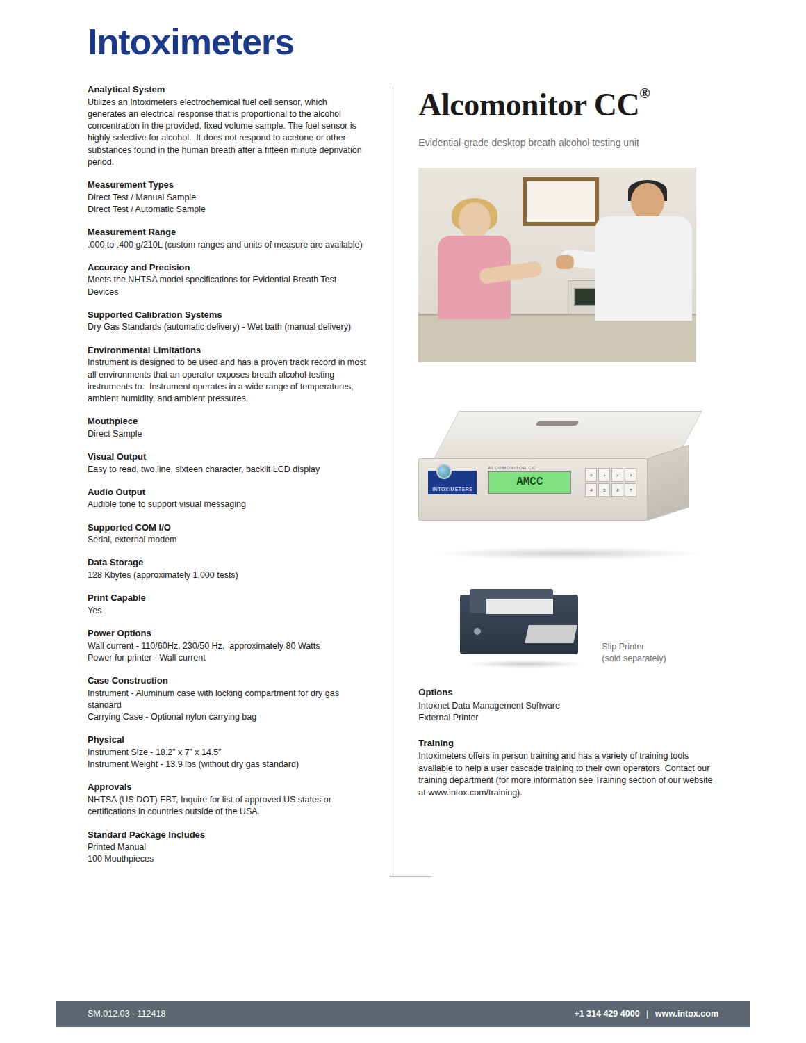Intoximeters
Analytical System
Utilizes an Intoximeters electrochemical fuel cell sensor, which generates an electrical response that is proportional to the alcohol concentration in the provided, fixed volume sample. The fuel sensor is highly selective for alcohol. It does not respond to acetone or other substances found in the human breath after a fifteen minute deprivation period.
Measurement Types
Direct Test / Manual Sample
Direct Test / Automatic Sample
Measurement Range
.000 to .400 g/210L (custom ranges and units of measure are available)
Accuracy and Precision
Meets the NHTSA model specifications for Evidential Breath Test Devices
Supported Calibration Systems
Dry Gas Standards (automatic delivery) - Wet bath (manual delivery)
Environmental Limitations
Instrument is designed to be used and has a proven track record in most all environments that an operator exposes breath alcohol testing instruments to. Instrument operates in a wide range of temperatures, ambient humidity, and ambient pressures.
Mouthpiece
Direct Sample
Visual Output
Easy to read, two line, sixteen character, backlit LCD display
Audio Output
Audible tone to support visual messaging
Supported COM I/O
Serial, external modem
Data Storage
128 Kbytes (approximately 1,000 tests)
Print Capable
Yes
Power Options
Wall current - 110/60Hz, 230/50 Hz, approximately 80 Watts
Power for printer - Wall current
Case Construction
Instrument - Aluminum case with locking compartment for dry gas standard
Carrying Case - Optional nylon carrying bag
Physical
Instrument Size - 18.2” x 7” x 14.5”
Instrument Weight - 13.9 lbs (without dry gas standard)
Approvals
NHTSA (US DOT) EBT, Inquire for list of approved US states or certifications in countries outside of the USA.
Standard Package Includes
Printed Manual
100 Mouthpieces
Alcomonitor CC®
Evidential-grade desktop breath alcohol testing unit
INTOXIMETERS
ALCOMONITOR CC
AMCC
0123 4567
Slip Printer
(sold separately)
Options
Intoxnet Data Management Software
External Printer
Training
Intoximeters offers in person training and has a variety of training tools available to help a user cascade training to their own operators. Contact our training department (for more information see Training section of our website at www.intox.com/training).
SM.012.03 - 112418
+1 314 429 4000 | www.intox.com